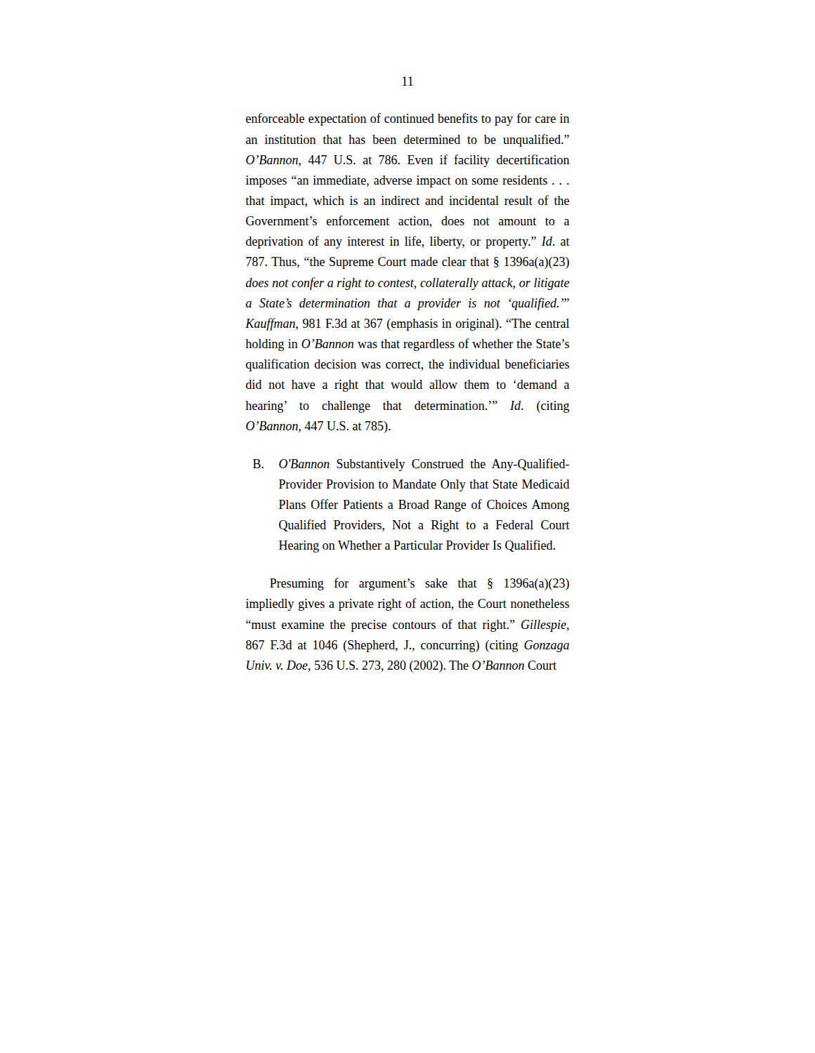11
enforceable expectation of continued benefits to pay for care in an institution that has been determined to be unqualified.” O’Bannon, 447 U.S. at 786. Even if facility decertification imposes “an immediate, adverse impact on some residents . . . that impact, which is an indirect and incidental result of the Government’s enforcement action, does not amount to a deprivation of any interest in life, liberty, or property.” Id. at 787. Thus, “the Supreme Court made clear that § 1396a(a)(23) does not confer a right to contest, collaterally attack, or litigate a State’s determination that a provider is not ‘qualified.’” Kauffman, 981 F.3d at 367 (emphasis in original). “The central holding in O’Bannon was that regardless of whether the State’s qualification decision was correct, the individual beneficiaries did not have a right that would allow them to ‘demand a hearing’ to challenge that determination.’” Id. (citing O’Bannon, 447 U.S. at 785).
B. O'Bannon Substantively Construed the Any-Qualified-Provider Provision to Mandate Only that State Medicaid Plans Offer Patients a Broad Range of Choices Among Qualified Providers, Not a Right to a Federal Court Hearing on Whether a Particular Provider Is Qualified.
Presuming for argument’s sake that § 1396a(a)(23) impliedly gives a private right of action, the Court nonetheless “must examine the precise contours of that right.” Gillespie, 867 F.3d at 1046 (Shepherd, J., concurring) (citing Gonzaga Univ. v. Doe, 536 U.S. 273, 280 (2002). The O’Bannon Court